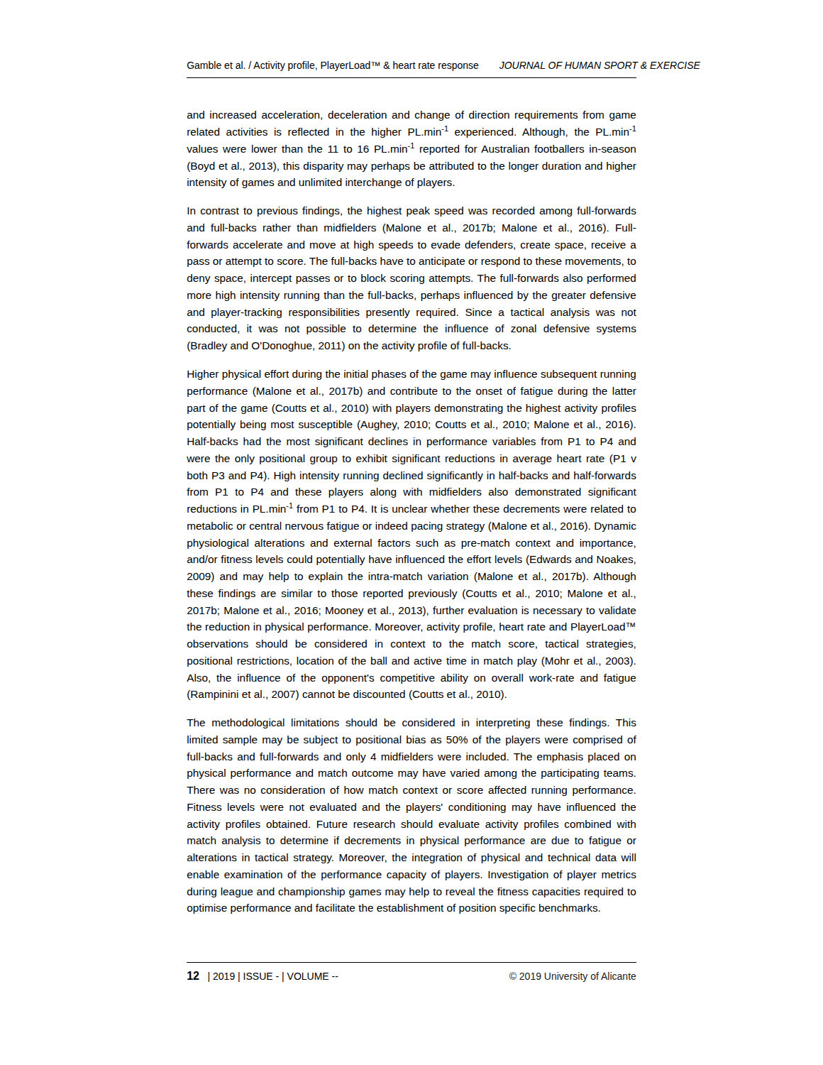Gamble et al. / Activity profile, PlayerLoad™ & heart rate response JOURNAL OF HUMAN SPORT & EXERCISE
and increased acceleration, deceleration and change of direction requirements from game related activities is reflected in the higher PL.min-1 experienced. Although, the PL.min-1 values were lower than the 11 to 16 PL.min-1 reported for Australian footballers in-season (Boyd et al., 2013), this disparity may perhaps be attributed to the longer duration and higher intensity of games and unlimited interchange of players.
In contrast to previous findings, the highest peak speed was recorded among full-forwards and full-backs rather than midfielders (Malone et al., 2017b; Malone et al., 2016). Full-forwards accelerate and move at high speeds to evade defenders, create space, receive a pass or attempt to score. The full-backs have to anticipate or respond to these movements, to deny space, intercept passes or to block scoring attempts. The full-forwards also performed more high intensity running than the full-backs, perhaps influenced by the greater defensive and player-tracking responsibilities presently required. Since a tactical analysis was not conducted, it was not possible to determine the influence of zonal defensive systems (Bradley and O'Donoghue, 2011) on the activity profile of full-backs.
Higher physical effort during the initial phases of the game may influence subsequent running performance (Malone et al., 2017b) and contribute to the onset of fatigue during the latter part of the game (Coutts et al., 2010) with players demonstrating the highest activity profiles potentially being most susceptible (Aughey, 2010; Coutts et al., 2010; Malone et al., 2016). Half-backs had the most significant declines in performance variables from P1 to P4 and were the only positional group to exhibit significant reductions in average heart rate (P1 v both P3 and P4). High intensity running declined significantly in half-backs and half-forwards from P1 to P4 and these players along with midfielders also demonstrated significant reductions in PL.min-1 from P1 to P4. It is unclear whether these decrements were related to metabolic or central nervous fatigue or indeed pacing strategy (Malone et al., 2016). Dynamic physiological alterations and external factors such as pre-match context and importance, and/or fitness levels could potentially have influenced the effort levels (Edwards and Noakes, 2009) and may help to explain the intra-match variation (Malone et al., 2017b). Although these findings are similar to those reported previously (Coutts et al., 2010; Malone et al., 2017b; Malone et al., 2016; Mooney et al., 2013), further evaluation is necessary to validate the reduction in physical performance. Moreover, activity profile, heart rate and PlayerLoad™ observations should be considered in context to the match score, tactical strategies, positional restrictions, location of the ball and active time in match play (Mohr et al., 2003). Also, the influence of the opponent's competitive ability on overall work-rate and fatigue (Rampinini et al., 2007) cannot be discounted (Coutts et al., 2010).
The methodological limitations should be considered in interpreting these findings. This limited sample may be subject to positional bias as 50% of the players were comprised of full-backs and full-forwards and only 4 midfielders were included. The emphasis placed on physical performance and match outcome may have varied among the participating teams. There was no consideration of how match context or score affected running performance. Fitness levels were not evaluated and the players' conditioning may have influenced the activity profiles obtained. Future research should evaluate activity profiles combined with match analysis to determine if decrements in physical performance are due to fatigue or alterations in tactical strategy. Moreover, the integration of physical and technical data will enable examination of the performance capacity of players. Investigation of player metrics during league and championship games may help to reveal the fitness capacities required to optimise performance and facilitate the establishment of position specific benchmarks.
12| 2019 | ISSUE - | VOLUME -- © 2019 University of Alicante